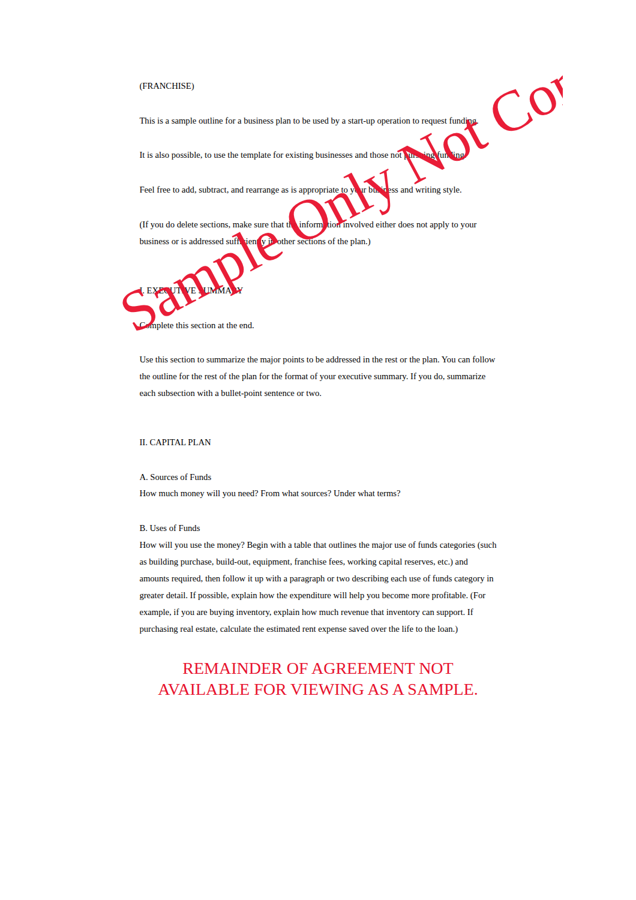Sample Only Not Complete
(FRANCHISE)
This is a sample outline for a business plan to be used by a start-up operation to request funding.
It is also possible, to use the template for existing businesses and those not pursuing funding.
Feel free to add, subtract, and rearrange as is appropriate to your business and writing style.
(If you do delete sections, make sure that the information involved either does not apply to your business or is addressed sufficiently in other sections of the plan.)
I. EXECUTIVE SUMMARY
Complete this section at the end.
Use this section to summarize the major points to be addressed in the rest or the plan. You can follow the outline for the rest of the plan for the format of your executive summary. If you do, summarize each subsection with a bullet-point sentence or two.
II. CAPITAL PLAN
A. Sources of Funds
How much money will you need? From what sources? Under what terms?
B. Uses of Funds
How will you use the money? Begin with a table that outlines the major use of funds categories (such as building purchase, build-out, equipment, franchise fees, working capital reserves, etc.) and amounts required, then follow it up with a paragraph or two describing each use of funds category in greater detail. If possible, explain how the expenditure will help you become more profitable. (For example, if you are buying inventory, explain how much revenue that inventory can support. If purchasing real estate, calculate the estimated rent expense saved over the life to the loan.)
REMAINDER OF AGREEMENT NOT AVAILABLE FOR VIEWING AS A SAMPLE.